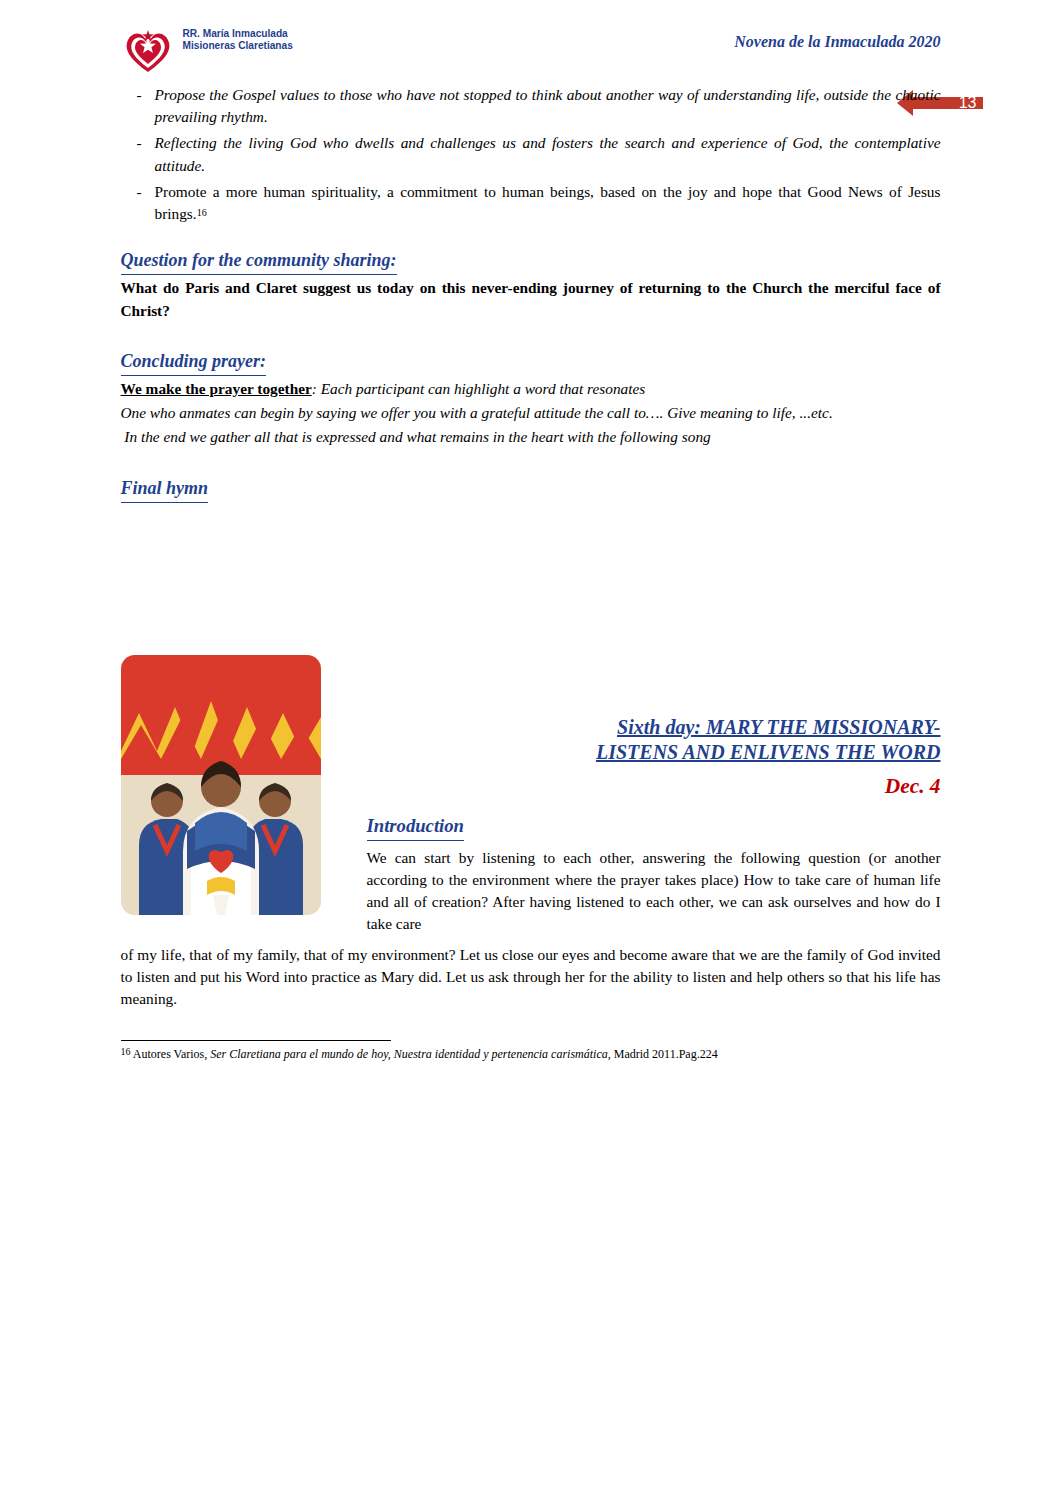RR. María Inmaculada
Misioneras Claretianas
Novena de la Inmaculada 2020
13
Propose the Gospel values to those who have not stopped to think about another way of understanding life, outside the chaotic prevailing rhythm.
Reflecting the living God who dwells and challenges us and fosters the search and experience of God, the contemplative attitude.
Promote a more human spirituality, a commitment to human beings, based on the joy and hope that Good News of Jesus brings.16
Question for the community sharing:
What do Paris and Claret suggest us today on this never-ending journey of returning to the Church the merciful face of Christ?
Concluding prayer:
We make the prayer together: Each participant can highlight a word that resonates
One who anmates can begin by saying we offer you with a grateful attitude the call to…. Give meaning to life, ...etc.
In the end we gather all that is expressed and what remains in the heart with the following song
Final hymn
Sixth day: MARY THE MISSIONARY-
LISTENS AND ENLIVENS THE WORD
Dec. 4
Introduction
We can start by listening to each other, answering the following question (or another according to the environment where the prayer takes place) How to take care of human life and all of creation? After having listened to each other, we can ask ourselves and how do I take care
of my life, that of my family, that of my environment? Let us close our eyes and become aware that we are the family of God invited to listen and put his Word into practice as Mary did. Let us ask through her for the ability to listen and help others so that his life has meaning.
16 Autores Varios, Ser Claretiana para el mundo de hoy, Nuestra identidad y pertenencia carismática, Madrid 2011.Pag.224